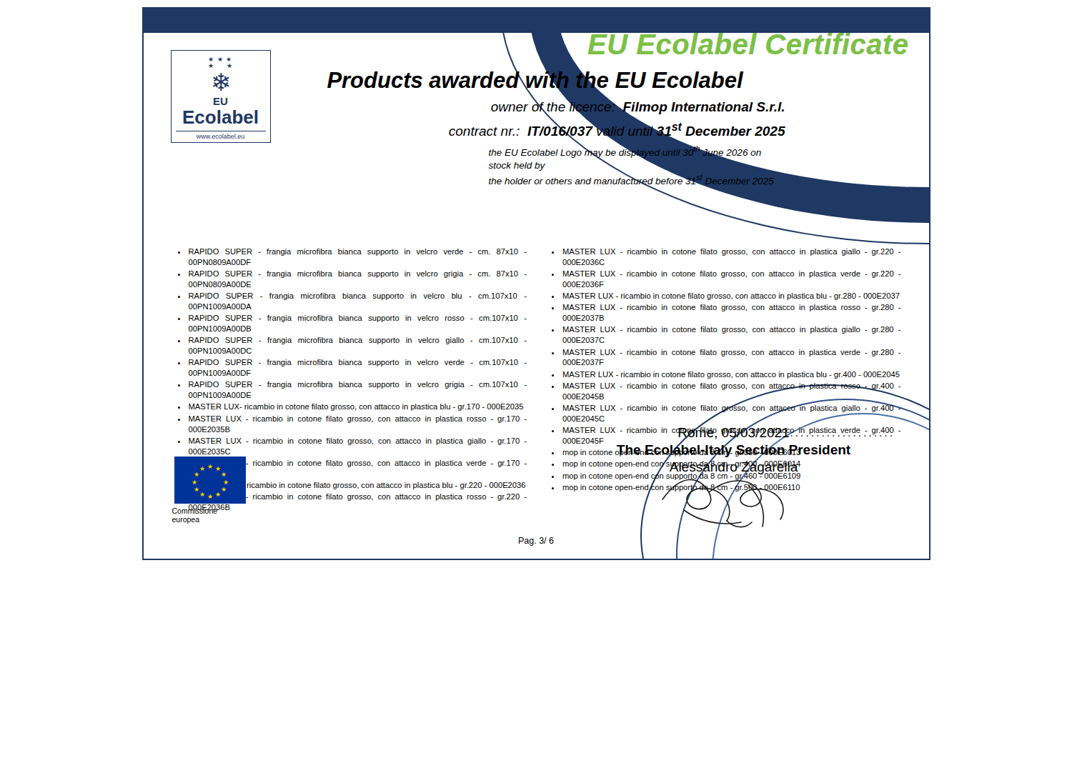EU Ecolabel Certificate
★ ★ ★
★ ★
❄
EU
Ecolabel
www.ecolabel.eu
Products awarded with the EU Ecolabel
owner of the licence: Filmop International S.r.l.
contract nr.: IT/016/037 valid until 31st December 2025
the EU Ecolabel Logo may be displayed until 30th June 2026 on stock held by
the holder or others and manufactured before 31st December 2025
RAPIDO SUPER - frangia microfibra bianca supporto in velcro verde - cm. 87x10 - 00PN0809A00DF
RAPIDO SUPER - frangia microfibra bianca supporto in velcro grigia - cm. 87x10 - 00PN0809A00DE
RAPIDO SUPER - frangia microfibra bianca supporto in velcro blu - cm.107x10 - 00PN1009A00DA
RAPIDO SUPER - frangia microfibra bianca supporto in velcro rosso - cm.107x10 - 00PN1009A00DB
RAPIDO SUPER - frangia microfibra bianca supporto in velcro giallo - cm.107x10 - 00PN1009A00DC
RAPIDO SUPER - frangia microfibra bianca supporto in velcro verde - cm.107x10 - 00PN1009A00DF
RAPIDO SUPER - frangia microfibra bianca supporto in velcro grigia - cm.107x10 - 00PN1009A00DE
MASTER LUX- ricambio in cotone filato grosso, con attacco in plastica blu - gr.170 - 000E2035
MASTER LUX - ricambio in cotone filato grosso, con attacco in plastica rosso - gr.170 - 000E2035B
MASTER LUX - ricambio in cotone filato grosso, con attacco in plastica giallo - gr.170 - 000E2035C
MASTER LUX - ricambio in cotone filato grosso, con attacco in plastica verde - gr.170 - 000E2035F
MASTER LUX - ricambio in cotone filato grosso, con attacco in plastica blu - gr.220 - 000E2036
MASTER LUX - ricambio in cotone filato grosso, con attacco in plastica rosso - gr.220 - 000E2036B
MASTER LUX - ricambio in cotone filato grosso, con attacco in plastica giallo - gr.220 - 000E2036C
MASTER LUX - ricambio in cotone filato grosso, con attacco in plastica verde - gr.220 - 000E2036F
MASTER LUX - ricambio in cotone filato grosso, con attacco in plastica blu - gr.280 - 000E2037
MASTER LUX - ricambio in cotone filato grosso, con attacco in plastica rosso - gr.280 - 000E2037B
MASTER LUX - ricambio in cotone filato grosso, con attacco in plastica giallo - gr.280 - 000E2037C
MASTER LUX - ricambio in cotone filato grosso, con attacco in plastica verde - gr.280 - 000E2037F
MASTER LUX - ricambio in cotone filato grosso, con attacco in plastica blu - gr.400 - 000E2045
MASTER LUX - ricambio in cotone filato grosso, con attacco in plastica rosso - gr.400 - 000E2045B
MASTER LUX - ricambio in cotone filato grosso, con attacco in plastica giallo - gr.400 - 000E2045C
MASTER LUX - ricambio in cotone filato grosso, con attacco in plastica verde - gr.400 - 000E2045F
mop in cotone open-end con supporto da 8 cm - gr.350 - 000E6013
mop in cotone open-end con supporto da 8 cm - gr.400 - 000E6014
mop in cotone open-end con supporto da 8 cm - gr.460 - 000E6109
mop in cotone open-end con supporto da 8 cm - gr.500 - 000E6110
★ ★ ★ ★ ★ ★ ★ ★ ★ ★ ★ ★
Commissione
europea
Rome, 05/03/2021 ····················
The Ecolabel-Italy Section President
Alessandro Zagarella
Pag. 3/ 6